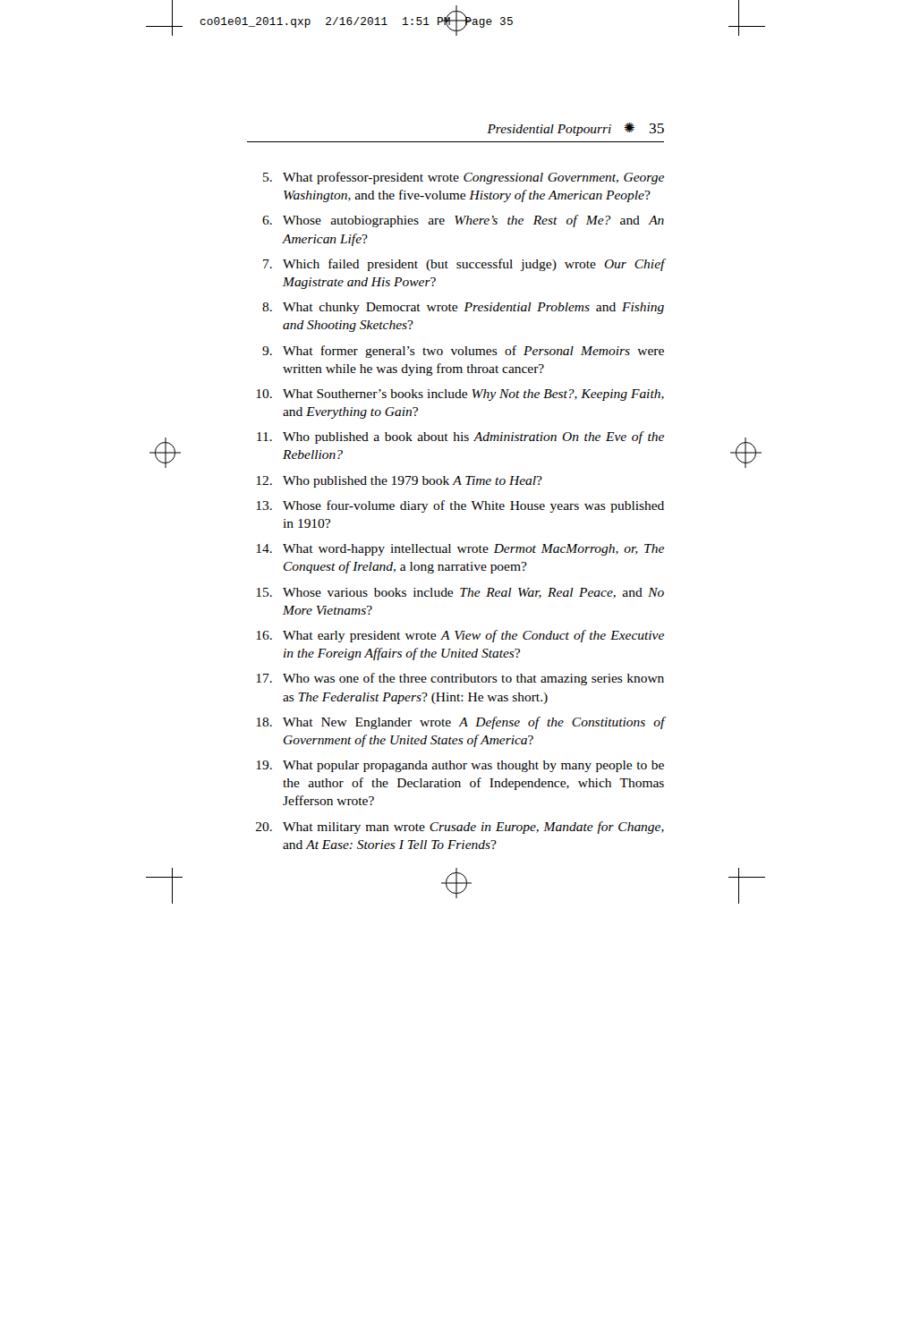co01e01_2011.qxp 2/16/2011 1:51 PM Page 35
Presidential Potpourri✺35
5 What professor-president wrote Congressional Government, George Washington, and the five-volume History of the American People?
6 Whose autobiographies are Where’s the Rest of Me? and An American Life?
7 Which failed president (but successful judge) wrote Our Chief Magistrate and His Power?
8 What chunky Democrat wrote Presidential Problems and Fishing and Shooting Sketches?
9 What former general’s two volumes of Personal Memoirs were written while he was dying from throat cancer?
10 What Southerner’s books include Why Not the Best?, Keeping Faith, and Everything to Gain?
11 Who published a book about his Administration On the Eve of the Rebellion?
12 Who published the 1979 book A Time to Heal?
13 Whose four-volume diary of the White House years was published in 1910?
14 What word-happy intellectual wrote Dermot MacMorrogh, or, The Conquest of Ireland, a long narrative poem?
15 Whose various books include The Real War, Real Peace, and No More Vietnams?
16 What early president wrote A View of the Conduct of the Executive in the Foreign Affairs of the United States?
17 Who was one of the three contributors to that amazing series known as The Federalist Papers? (Hint: He was short.)
18 What New Englander wrote A Defense of the Constitutions of Government of the United States of America?
19 What popular propaganda author was thought by many people to be the author of the Declaration of Independence, which Thomas Jefferson wrote?
20 What military man wrote Crusade in Europe, Mandate for Change, and At Ease: Stories I Tell To Friends?